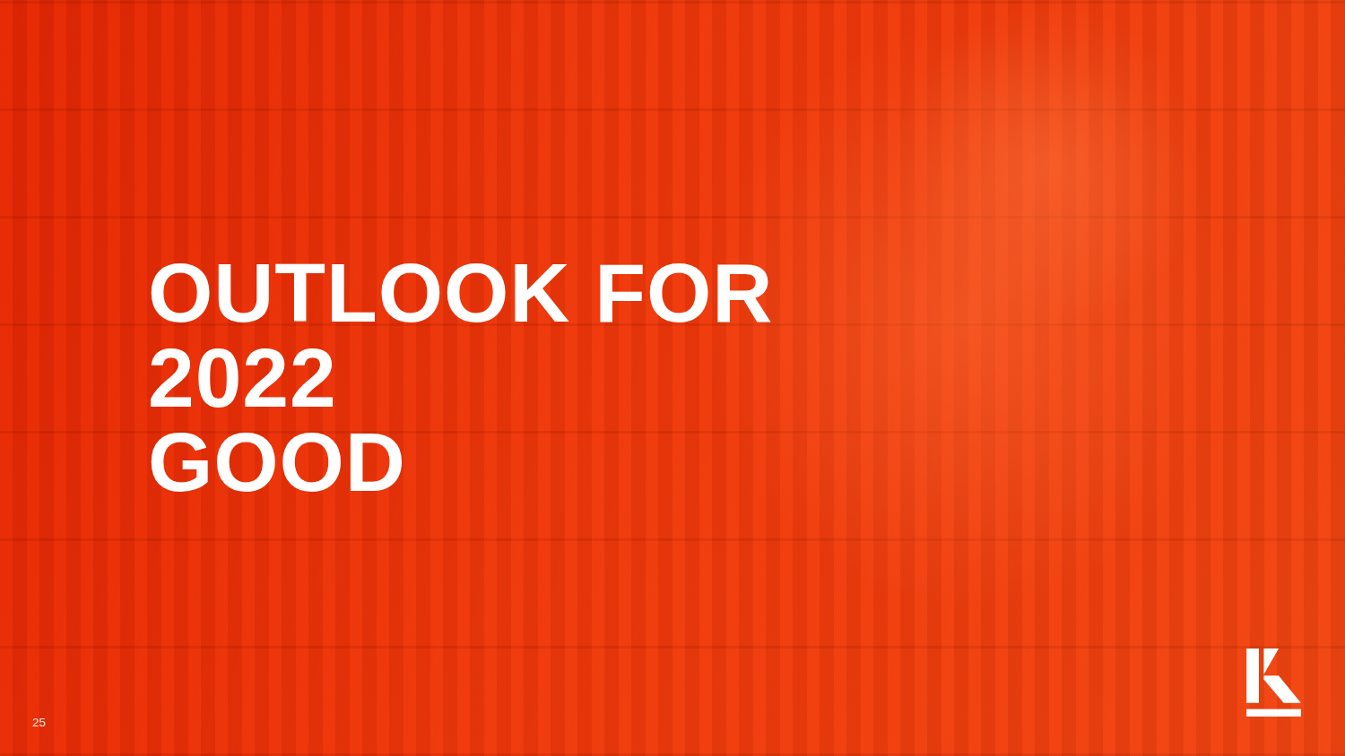Outlook for 2022 Good
25